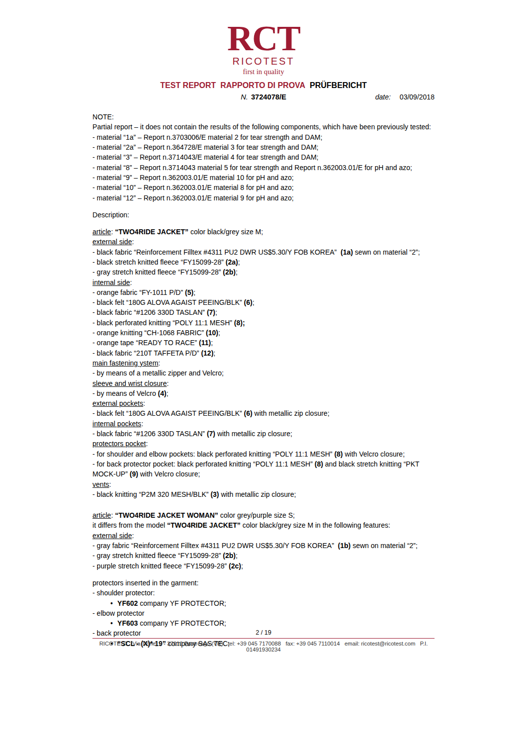RCT
RICOTEST
first in quality
TEST REPORT RAPPORTO DI PROVA PRÜFBERICHT
N. 3724078/E date: 03/09/2018
NOTE:
Partial report – it does not contain the results of the following components, which have been previously tested:
- material “1a” – Report n.3703006/E material 2 for tear strength and DAM;
- material “2a” – Report n.364728/E material 3 for tear strength and DAM;
- material “3” – Report n.3714043/E material 4 for tear strength and DAM;
- material “8” – Report n.3714043 material 5 for tear strength and Report n.362003.01/E for pH and azo;
- material “9” – Report n.362003.01/E material 10 for pH and azo;
- material “10” – Report n.362003.01/E material 8 for pH and azo;
- material “12” – Report n.362003.01/E material 9 for pH and azo;
Description:
article: “TWO4RIDE JACKET” color black/grey size M;
external side:
- black fabric “Reinforcement Filltex #4311 PU2 DWR US$5.30/Y FOB KOREA” (1a) sewn on material “2”;
- black stretch knitted fleece “FY15099-28” (2a);
- gray stretch knitted fleece “FY15099-28” (2b);
internal side:
- orange fabric “FY-1011 P/D” (5);
- black felt “180G ALOVA AGAIST PEEING/BLK” (6);
- black fabric “#1206 330D TASLAN” (7);
- black perforated knitting “POLY 11:1 MESH” (8);
- orange knitting “CH-1068 FABRIC” (10);
- orange tape “READY TO RACE” (11);
- black fabric “210T TAFFETA P/D” (12);
main fastening ystem:
- by means of a metallic zipper and Velcro;
sleeve and wrist closure:
- by means of Velcro (4);
external pockets:
- black felt “180G ALOVA AGAIST PEEING/BLK” (6) with metallic zip closure;
internal pockets:
- black fabric “#1206 330D TASLAN” (7) with metallic zip closure;
protectors pocket:
- for shoulder and elbow pockets: black perforated knitting “POLY 11:1 MESH” (8) with Velcro closure;
- for back protector pocket: black perforated knitting “POLY 11:1 MESH” (8) and black stretch knitting “PKT MOCK-UP” (9) with Velcro closure;
vents:
- black knitting “P2M 320 MESH/BLK” (3) with metallic zip closure;
article: “TWO4RIDE JACKET WOMAN” color grey/purple size S;
it differs from the model “TWO4RIDE JACKET” color black/grey size M in the following features:
external side:
- gray fabric “Reinforcement Filltex #4311 PU2 DWR US$5.30/Y FOB KOREA” (1b) sewn on material “2”;
- gray stretch knitted fleece “FY15099-28” (2b);
- purple stretch knitted fleece “FY15099-28” (2c);
protectors inserted in the garment:
- shoulder protector:
YF602 company YF PROTECTOR;
- elbow protector
YF603 company YF PROTECTOR;
- back protector
“SCL - (X)* 19” company SAS TEC;
2 / 19
RICOTEST Via Tione, 9 - 37010 Pastrengo (VR) tel: +39 045 7170088 fax: +39 045 7110014 email: ricotest@ricotest.com P.I. 01491930234